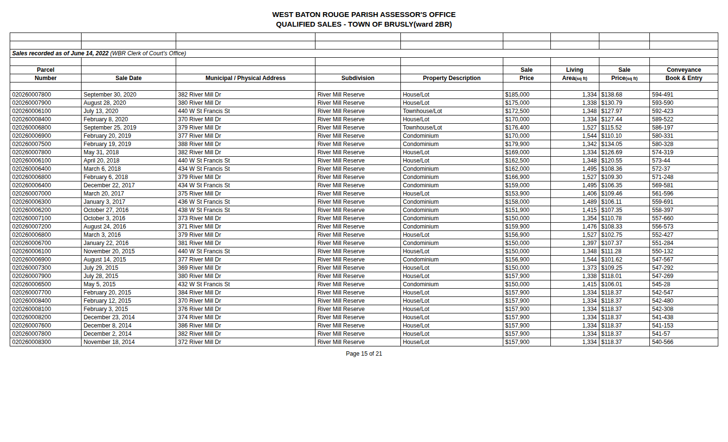WEST BATON ROUGE PARISH ASSESSOR'S OFFICE
QUALIFIED SALES - TOWN OF BRUSLY(ward 2BR)
| Sales recorded as of June 14, 2022 (WBR Clerk of Court's Office) |
| Parcel | | | | | Sale | Living | Sale | Conveyance |
| Number | Sale Date | Municipal / Physical Address | Subdivision | Property Description | Price | Area (sq ft) | Price (sq ft) | Book & Entry |
| 020260007800 | September 30, 2020 | 382 River Mill Dr | River Mill Reserve | House/Lot | $185,000 | 1,334 | $138.68 | 594-491 |
| 020260007900 | August 28, 2020 | 380 River Mill Dr | River Mill Reserve | House/Lot | $175,000 | 1,338 | $130.79 | 593-590 |
| 020260006100 | July 13, 2020 | 440 W St Francis St | River Mill Reserve | Townhouse/Lot | $172,500 | 1,348 | $127.97 | 592-423 |
| 020260008400 | February 8, 2020 | 370 River Mill Dr | River Mill Reserve | House/Lot | $170,000 | 1,334 | $127.44 | 589-522 |
| 020260006800 | September 25, 2019 | 379 River Mill Dr | River Mill Reserve | Townhouse/Lot | $176,400 | 1,527 | $115.52 | 586-197 |
| 020260006900 | February 20, 2019 | 377 River Mill Dr | River Mill Reserve | Condominium | $170,000 | 1,544 | $110.10 | 580-331 |
| 020260007500 | February 19, 2019 | 388 River Mill Dr | River Mill Reserve | Condominium | $179,900 | 1,342 | $134.05 | 580-328 |
| 020260007800 | May 31, 2018 | 382 River Mill Dr | River Mill Reserve | House/Lot | $169,000 | 1,334 | $126.69 | 574-319 |
| 020260006100 | April 20, 2018 | 440 W St Francis St | River Mill Reserve | House/Lot | $162,500 | 1,348 | $120.55 | 573-44 |
| 020260006400 | March 6, 2018 | 434 W St Francis St | River Mill Reserve | Condominium | $162,000 | 1,495 | $108.36 | 572-37 |
| 020260006800 | February 6, 2018 | 379 River Mill Dr | River Mill Reserve | Condominium | $166,900 | 1,527 | $109.30 | 571-248 |
| 020260006400 | December 22, 2017 | 434 W St Francis St | River Mill Reserve | Condominium | $159,000 | 1,495 | $106.35 | 569-581 |
| 020260007000 | March 20, 2017 | 375 River Mill Dr | River Mill Reserve | House/Lot | $153,900 | 1,406 | $109.46 | 561-596 |
| 020260006300 | January 3, 2017 | 436 W St Francis St | River Mill Reserve | Condominium | $158,000 | 1,489 | $106.11 | 559-691 |
| 020260006200 | October 27, 2016 | 438 W St Francis St | River Mill Reserve | Condominium | $151,900 | 1,415 | $107.35 | 558-397 |
| 020260007100 | October 3, 2016 | 373 River Mill Dr | River Mill Reserve | Condominium | $150,000 | 1,354 | $110.78 | 557-660 |
| 020260007200 | August 24, 2016 | 371 River Mill Dr | River Mill Reserve | Condominium | $159,900 | 1,476 | $108.33 | 556-573 |
| 020260006800 | March 3, 2016 | 379 River Mill Dr | River Mill Reserve | House/Lot | $156,900 | 1,527 | $102.75 | 552-427 |
| 020260006700 | January 22, 2016 | 381 River Mill Dr | River Mill Reserve | Condominium | $150,000 | 1,397 | $107.37 | 551-284 |
| 020260006100 | November 20, 2015 | 440 W St Francis St | River Mill Reserve | House/Lot | $150,000 | 1,348 | $111.28 | 550-132 |
| 020260006900 | August 14, 2015 | 377 River Mill Dr | River Mill Reserve | Condominium | $156,900 | 1,544 | $101.62 | 547-567 |
| 020260007300 | July 29, 2015 | 369 River Mill Dr | River Mill Reserve | House/Lot | $150,000 | 1,373 | $109.25 | 547-292 |
| 020260007900 | July 28, 2015 | 380 River Mill Dr | River Mill Reserve | House/Lot | $157,900 | 1,338 | $118.01 | 547-269 |
| 020260006500 | May 5, 2015 | 432 W St Francis St | River Mill Reserve | Condominium | $150,000 | 1,415 | $106.01 | 545-28 |
| 020260007700 | February 20, 2015 | 384 River Mill Dr | River Mill Reserve | House/Lot | $157,900 | 1,334 | $118.37 | 542-547 |
| 020260008400 | February 12, 2015 | 370 River Mill Dr | River Mill Reserve | House/Lot | $157,900 | 1,334 | $118.37 | 542-480 |
| 020260008100 | February 3, 2015 | 376 River Mill Dr | River Mill Reserve | House/Lot | $157,900 | 1,334 | $118.37 | 542-308 |
| 020260008200 | December 23, 2014 | 374 River Mill Dr | River Mill Reserve | House/Lot | $157,900 | 1,334 | $118.37 | 541-438 |
| 020260007600 | December 8, 2014 | 386 River Mill Dr | River Mill Reserve | House/Lot | $157,900 | 1,334 | $118.37 | 541-153 |
| 020260007800 | December 2, 2014 | 382 River Mill Dr | River Mill Reserve | House/Lot | $157,900 | 1,334 | $118.37 | 541-57 |
| 020260008300 | November 18, 2014 | 372 River Mill Dr | River Mill Reserve | House/Lot | $157,900 | 1,334 | $118.37 | 540-566 |
Page 15 of 21